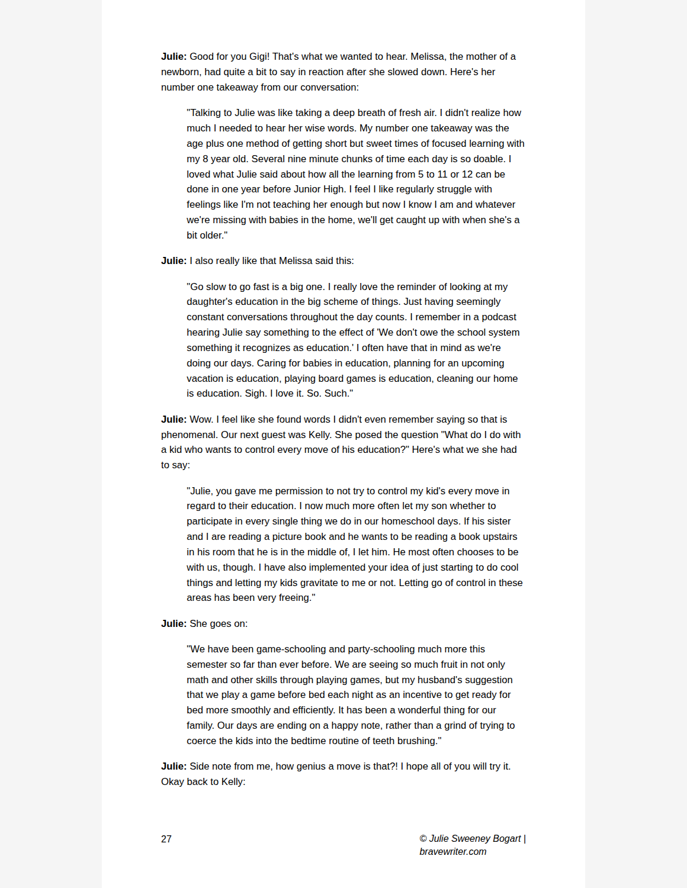Julie: Good for you Gigi! That's what we wanted to hear. Melissa, the mother of a newborn, had quite a bit to say in reaction after she slowed down. Here's her number one takeaway from our conversation:
"Talking to Julie was like taking a deep breath of fresh air. I didn't realize how much I needed to hear her wise words. My number one takeaway was the age plus one method of getting short but sweet times of focused learning with my 8 year old. Several nine minute chunks of time each day is so doable. I loved what Julie said about how all the learning from 5 to 11 or 12 can be done in one year before Junior High. I feel I like regularly struggle with feelings like I'm not teaching her enough but now I know I am and whatever we're missing with babies in the home, we'll get caught up with when she's a bit older."
Julie: I also really like that Melissa said this:
"Go slow to go fast is a big one. I really love the reminder of looking at my daughter's education in the big scheme of things. Just having seemingly constant conversations throughout the day counts. I remember in a podcast hearing Julie say something to the effect of 'We don't owe the school system something it recognizes as education.' I often have that in mind as we're doing our days. Caring for babies in education, planning for an upcoming vacation is education, playing board games is education, cleaning our home is education. Sigh. I love it. So. Such."
Julie: Wow. I feel like she found words I didn't even remember saying so that is phenomenal. Our next guest was Kelly. She posed the question "What do I do with a kid who wants to control every move of his education?" Here's what we she had to say:
"Julie, you gave me permission to not try to control my kid's every move in regard to their education. I now much more often let my son whether to participate in every single thing we do in our homeschool days. If his sister and I are reading a picture book and he wants to be reading a book upstairs in his room that he is in the middle of, I let him. He most often chooses to be with us, though. I have also implemented your idea of just starting to do cool things and letting my kids gravitate to me or not. Letting go of control in these areas has been very freeing."
Julie: She goes on:
"We have been game-schooling and party-schooling much more this semester so far than ever before. We are seeing so much fruit in not only math and other skills through playing games, but my husband's suggestion that we play a game before bed each night as an incentive to get ready for bed more smoothly and efficiently. It has been a wonderful thing for our family. Our days are ending on a happy note, rather than a grind of trying to coerce the kids into the bedtime routine of teeth brushing."
Julie: Side note from me, how genius a move is that?! I hope all of you will try it. Okay back to Kelly:
27 © Julie Sweeney Bogart |bravewriter.com